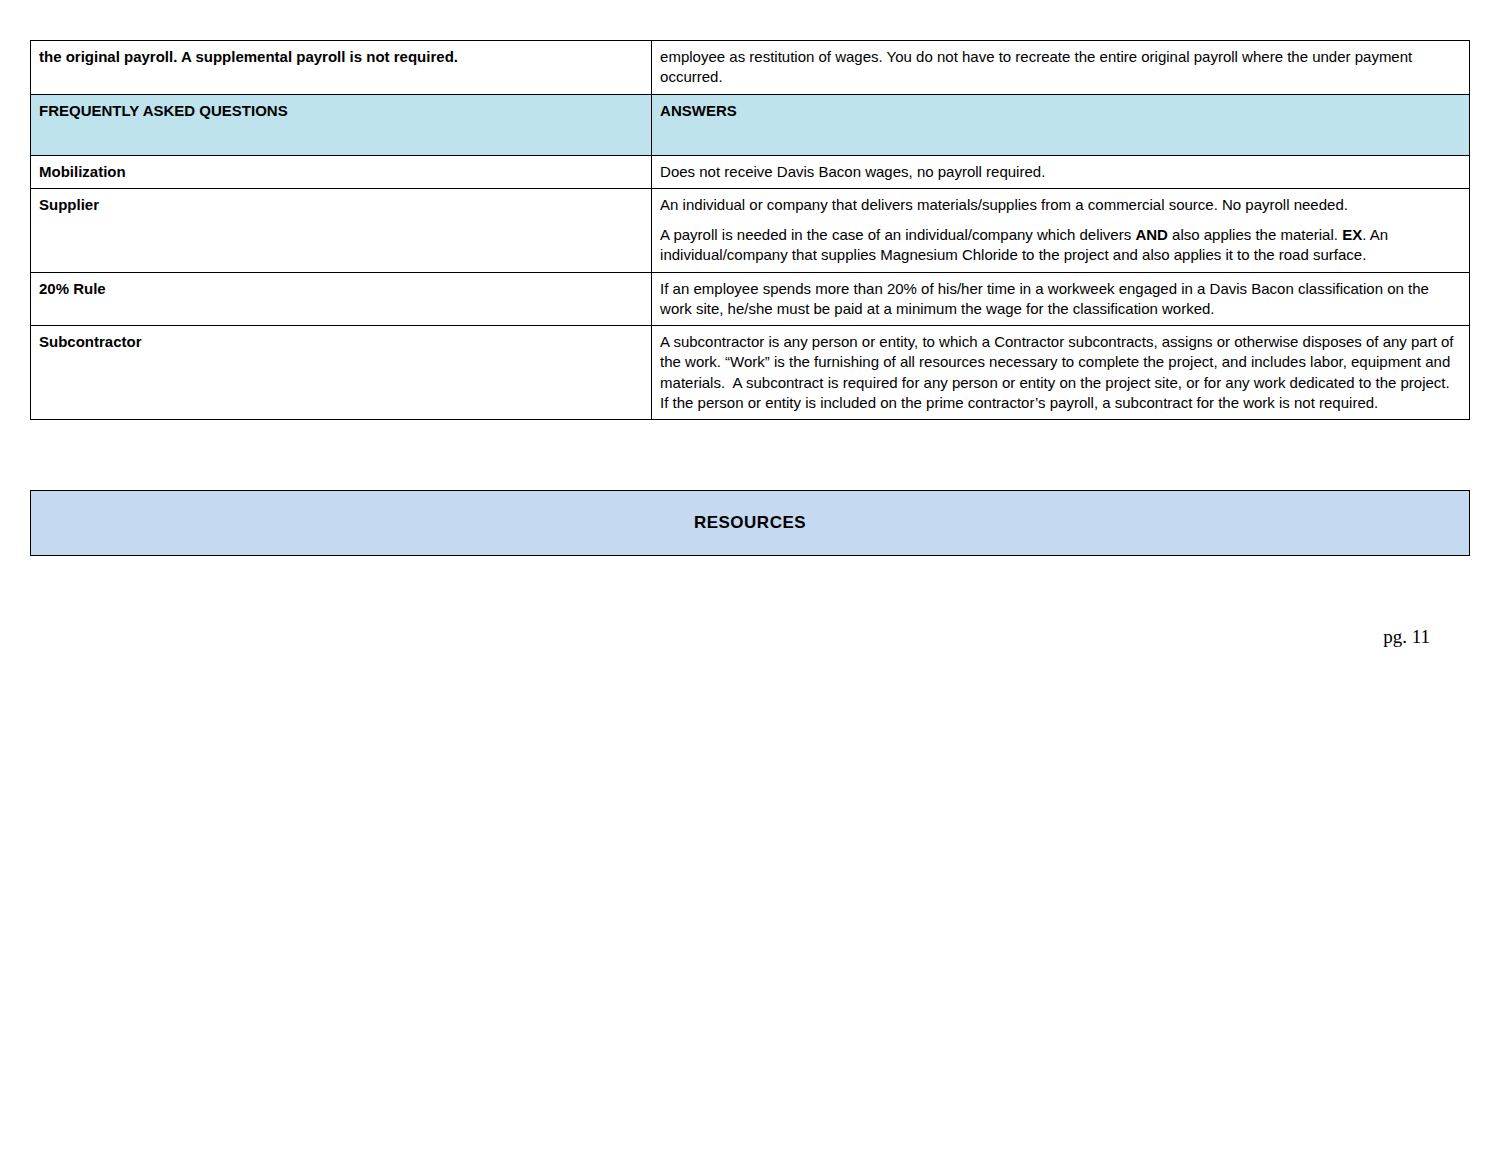| the original payroll. A supplemental payroll is not required. | employee as restitution of wages. You do not have to recreate the entire original payroll where the under payment occurred. |
| FREQUENTLY ASKED QUESTIONS | ANSWERS |
| Mobilization | Does not receive Davis Bacon wages, no payroll required. |
| Supplier | An individual or company that delivers materials/supplies from a commercial source. No payroll needed. A payroll is needed in the case of an individual/company which delivers AND also applies the material. EX . An individual/company that supplies Magnesium Chloride to the project and also applies it to the road surface. |
| 20% Rule | If an employee spends more than 20% of his/her time in a workweek engaged in a Davis Bacon classification on the work site, he/she must be paid at a minimum the wage for the classification worked. |
| Subcontractor | A subcontractor is any person or entity, to which a Contractor subcontracts, assigns or otherwise disposes of any part of the work. “Work” is the furnishing of all resources necessary to complete the project, and includes labor, equipment and materials. A subcontract is required for any person or entity on the project site, or for any work dedicated to the project. If the person or entity is included on the prime contractor’s payroll, a subcontract for the work is not required. |
| RESOURCES |
pg. 11